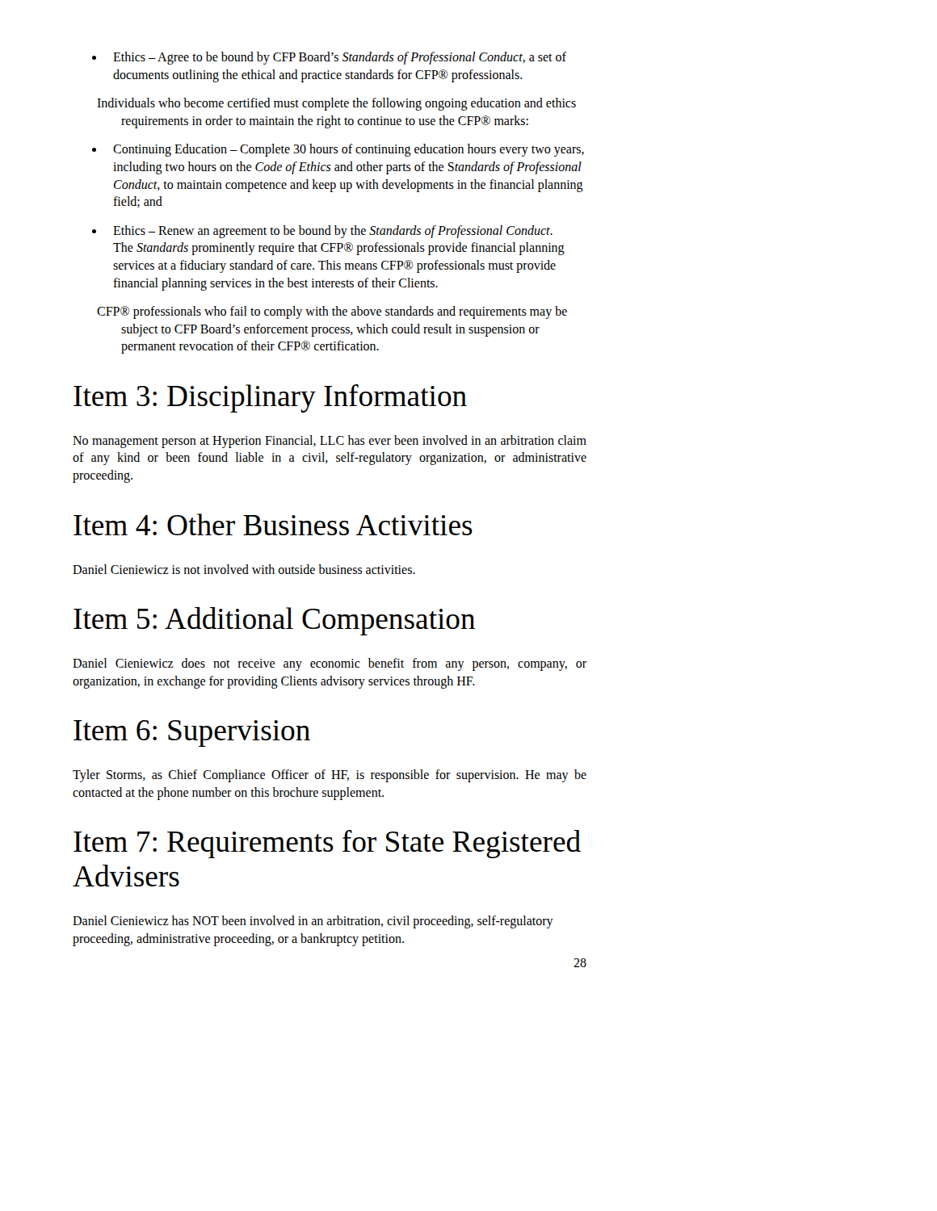Ethics – Agree to be bound by CFP Board’s Standards of Professional Conduct, a set of documents outlining the ethical and practice standards for CFP® professionals.
Individuals who become certified must complete the following ongoing education and ethics requirements in order to maintain the right to continue to use the CFP® marks:
Continuing Education – Complete 30 hours of continuing education hours every two years, including two hours on the Code of Ethics and other parts of the Standards of Professional Conduct, to maintain competence and keep up with developments in the financial planning field; and
Ethics – Renew an agreement to be bound by the Standards of Professional Conduct.
The Standards prominently require that CFP® professionals provide financial planning services at a fiduciary standard of care. This means CFP® professionals must provide financial planning services in the best interests of their Clients.
CFP® professionals who fail to comply with the above standards and requirements may be subject to CFP Board’s enforcement process, which could result in suspension or permanent revocation of their CFP® certification.
Item 3: Disciplinary Information
No management person at Hyperion Financial, LLC has ever been involved in an arbitration claim of any kind or been found liable in a civil, self-regulatory organization, or administrative proceeding.
Item 4: Other Business Activities
Daniel Cieniewicz is not involved with outside business activities.
Item 5: Additional Compensation
Daniel Cieniewicz does not receive any economic benefit from any person, company, or organization, in exchange for providing Clients advisory services through HF.
Item 6: Supervision
Tyler Storms, as Chief Compliance Officer of HF, is responsible for supervision. He may be contacted at the phone number on this brochure supplement.
Item 7: Requirements for State Registered Advisers
Daniel Cieniewicz has NOT been involved in an arbitration, civil proceeding, self-regulatory proceeding, administrative proceeding, or a bankruptcy petition.
28